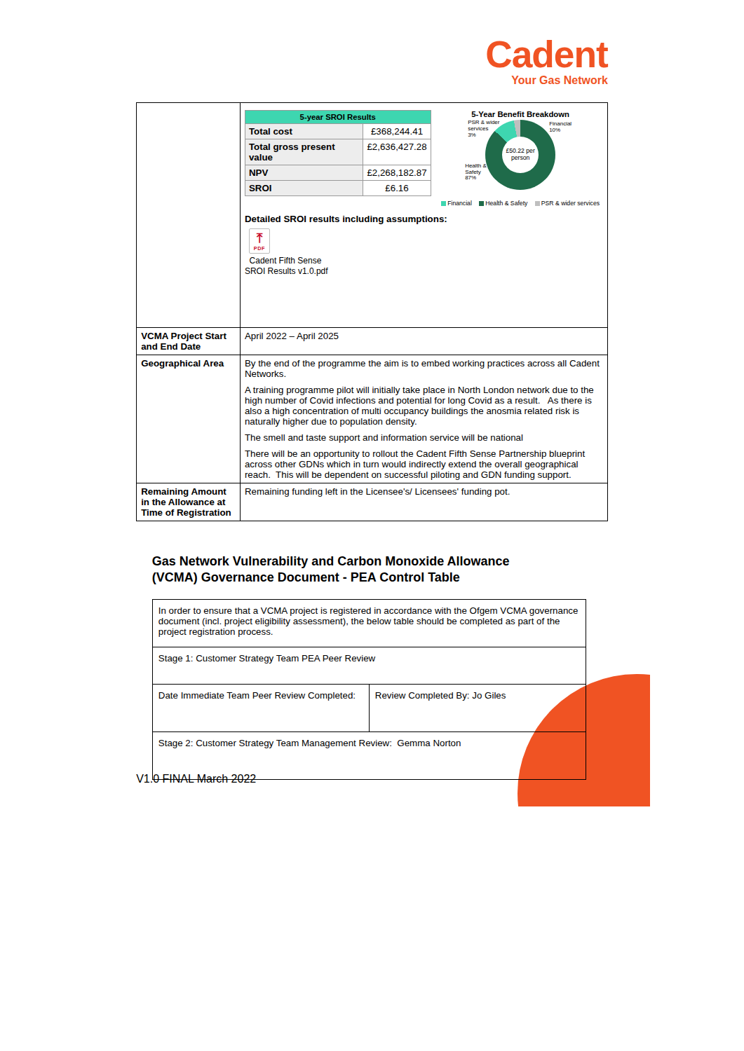Cadent
Your Gas Network
| | / 5-year SROI Results / / --- / / Total cost / £368,244.41 / / Total gross present value / £2,636,427.28 / / NPV / £2,268,182.87 / / SROI / £6.16 / 5-Year Benefit Breakdown PSR & wider services 3% Financial 10% Health & Safety 87% £50.22 per person Financial Health & Safety PSR & wider services Detailed SROI results including assumptions: ⤒ PDF Cadent Fifth Sense SROI Results v1.0.pdf |
| VCMA Project Start and End Date | April 2022 – April 2025 |
| Geographical Area | By the end of the programme the aim is to embed working practices across all Cadent Networks. A training programme pilot will initially take place in North London network due to the high number of Covid infections and potential for long Covid as a result. As there is also a high concentration of multi occupancy buildings the anosmia related risk is naturally higher due to population density. The smell and taste support and information service will be national There will be an opportunity to rollout the Cadent Fifth Sense Partnership blueprint across other GDNs which in turn would indirectly extend the overall geographical reach. This will be dependent on successful piloting and GDN funding support. |
| Remaining Amount in the Allowance at Time of Registration | Remaining funding left in the Licensee's/ Licensees' funding pot. |
Gas Network Vulnerability and Carbon Monoxide Allowance
(VCMA) Governance Document - PEA Control Table
| In order to ensure that a VCMA project is registered in accordance with the Ofgem VCMA governance document (incl. project eligibility assessment), the below table should be completed as part of the project registration process. |
| Stage 1: Customer Strategy Team PEA Peer Review |
| Date Immediate Team Peer Review Completed: | Review Completed By: Jo Giles |
| Stage 2: Customer Strategy Team Management Review: Gemma Norton |
V1.0 FINAL March 2022